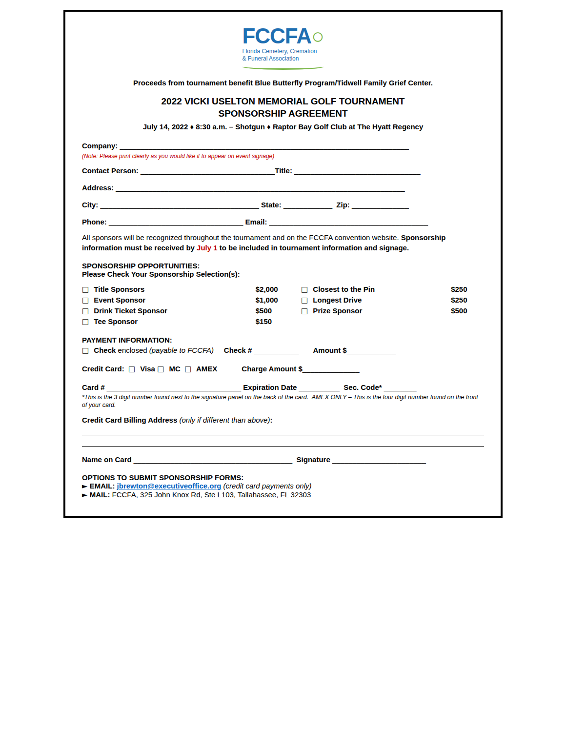FCCFA○
Florida Cemetery, Cremation
& Funeral Association
Proceeds from tournament benefit Blue Butterfly Program/Tidwell Family Grief Center.
2022 VICKI USELTON MEMORIAL GOLF TOURNAMENT
SPONSORSHIP AGREEMENT
July 14, 2022 ♦ 8:30 a.m. – Shotgun ♦ Raptor Bay Golf Club at The Hyatt Regency
Company: _______________________________________________________________________
(Note: Please print clearly as you would like it to appear on event signage)
Contact Person: _________________________________Title: _______________________________
Address: _______________________________________________________________________
City: _______________________________________ State: ____________ Zip: ______________
Phone: _________________________________ Email: _______________________________________
All sponsors will be recognized throughout the tournament and on the FCCFA convention website. Sponsorship information must be received by July 1 to be included in tournament information and signage.
SPONSORSHIP OPPORTUNITIES:
Please Check Your Sponsorship Selection(s):
| □ Title Sponsors | $2,000 | □ Closest to the Pin | $250 |
| □ Event Sponsor | $1,000 | □ Longest Drive | $250 |
| □ Drink Ticket Sponsor | $500 | □ Prize Sponsor | $500 |
| □ Tee Sponsor | $150 | | |
PAYMENT INFORMATION:
□ Check enclosed (payable to FCCFA) Check # ___________ Amount $____________
Credit Card: □ Visa □ MC □ AMEX Charge Amount $______________
Card # _________________________________ Expiration Date __________ Sec. Code* ________
*This is the 3 digit number found next to the signature panel on the back of the card. AMEX ONLY – This is the four digit number found on the front of your card.
Credit Card Billing Address (only if different than above):
Name on Card _______________________________________ Signature _______________________
OPTIONS TO SUBMIT SPONSORSHIP FORMS:
► EMAIL: jbrewton@executiveoffice.org (credit card payments only)
► MAIL: FCCFA, 325 John Knox Rd, Ste L103, Tallahassee, FL 32303